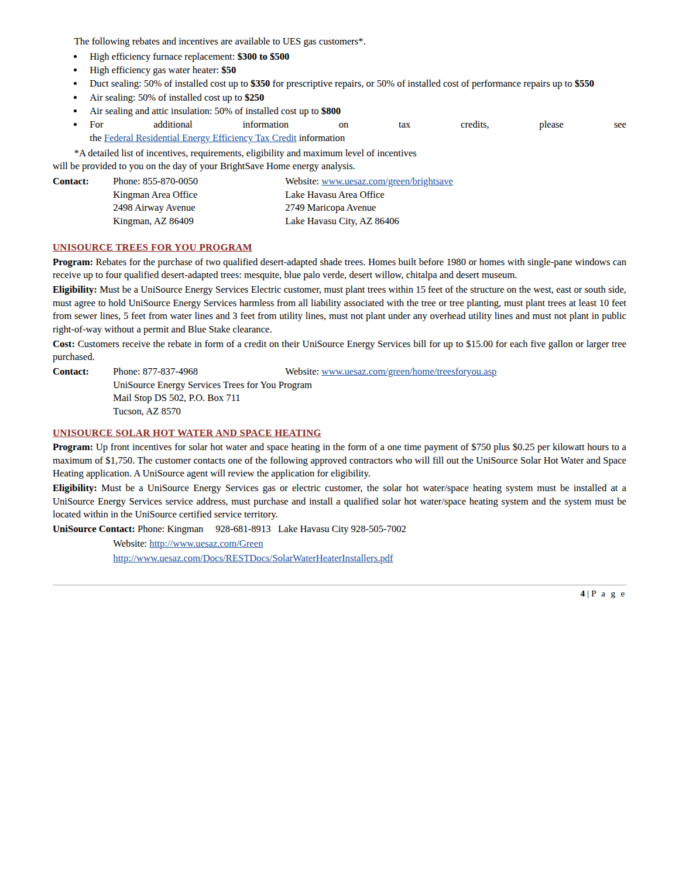The following rebates and incentives are available to UES gas customers*.
High efficiency furnace replacement: $300 to $500
High efficiency gas water heater: $50
Duct sealing: 50% of installed cost up to $350 for prescriptive repairs, or 50% of installed cost of performance repairs up to $550
Air sealing: 50% of installed cost up to $250
Air sealing and attic insulation: 50% of installed cost up to $800
For additional information on tax credits, please see the Federal Residential Energy Efficiency Tax Credit information
*A detailed list of incentives, requirements, eligibility and maximum level of incentives
will be provided to you on the day of your BrightSave Home energy analysis.
| Contact: | Phone: 855-870-0050 | Website: www.uesaz.com/green/brightsave |
| | Kingman Area Office | Lake Havasu Area Office |
| | 2498 Airway Avenue | 2749 Maricopa Avenue |
| | Kingman, AZ 86409 | Lake Havasu City, AZ 86406 |
UniSource Trees for You Program
Program: Rebates for the purchase of two qualified desert-adapted shade trees. Homes built before 1980 or homes with single-pane windows can receive up to four qualified desert-adapted trees: mesquite, blue palo verde, desert willow, chitalpa and desert museum.
Eligibility: Must be a UniSource Energy Services Electric customer, must plant trees within 15 feet of the structure on the west, east or south side, must agree to hold UniSource Energy Services harmless from all liability associated with the tree or tree planting, must plant trees at least 10 feet from sewer lines, 5 feet from water lines and 3 feet from utility lines, must not plant under any overhead utility lines and must not plant in public right-of-way without a permit and Blue Stake clearance.
Cost: Customers receive the rebate in form of a credit on their UniSource Energy Services bill for up to $15.00 for each five gallon or larger tree purchased.
| Contact: | Phone: 877-837-4968 | Website: www.uesaz.com/green/home/treesforyou.asp |
| | UniSource Energy Services Trees for You Program |
| | Mail Stop DS 502, P.O. Box 711 |
| | Tucson, AZ 8570 |
UniSource Solar Hot Water and Space Heating
Program: Up front incentives for solar hot water and space heating in the form of a one time payment of $750 plus $0.25 per kilowatt hours to a maximum of $1,750. The customer contacts one of the following approved contractors who will fill out the UniSource Solar Hot Water and Space Heating application. A UniSource agent will review the application for eligibility.
Eligibility: Must be a UniSource Energy Services gas or electric customer, the solar hot water/space heating system must be installed at a UniSource Energy Services service address, must purchase and install a qualified solar hot water/space heating system and the system must be located within in the UniSource certified service territory.
UniSource Contact: Phone: Kingman 928-681-8913 Lake Havasu City 928-505-7002
Website: http://www.uesaz.com/Green
http://www.uesaz.com/Docs/RESTDocs/SolarWaterHeaterInstallers.pdf
4 | P a g e